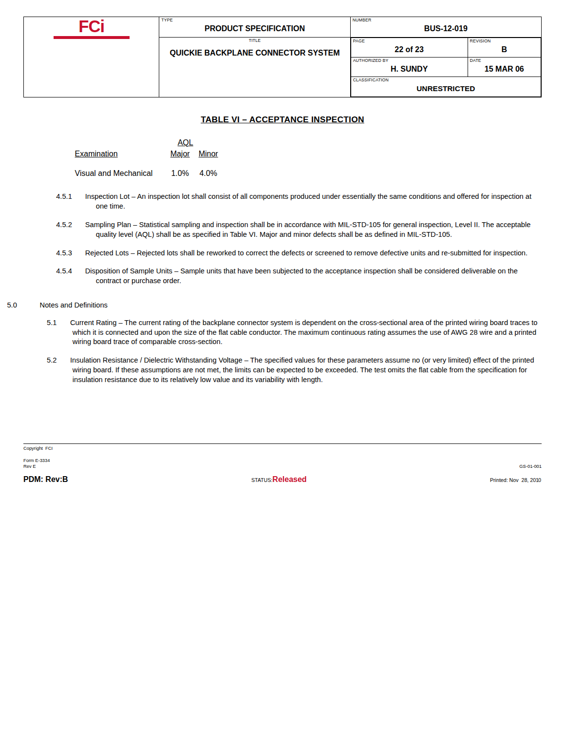| FC i | TYPE PRODUCT SPECIFICATION | NUMBER BUS-12-019 |
| TITLE QUICKIE BACKPLANE CONNECTOR SYSTEM | / PAGE 22 of 23 / REVISION B / / AUTHORIZED BY H. SUNDY / DATE 15 MAR 06 / / CLASSIFICATION UNRESTRICTED / |
TABLE VI – ACCEPTANCE INSPECTION
| | AQL |
| Examination | Major | Minor |
| Visual and Mechanical | 1.0% | 4.0% |
4.5.1 Inspection Lot – An inspection lot shall consist of all components produced under essentially the same conditions and offered for inspection at one time.
4.5.2 Sampling Plan – Statistical sampling and inspection shall be in accordance with MIL-STD-105 for general inspection, Level II. The acceptable quality level (AQL) shall be as specified in Table VI. Major and minor defects shall be as defined in MIL-STD-105.
4.5.3 Rejected Lots – Rejected lots shall be reworked to correct the defects or screened to remove defective units and re-submitted for inspection.
4.5.4 Disposition of Sample Units – Sample units that have been subjected to the acceptance inspection shall be considered deliverable on the contract or purchase order.
5.0 Notes and Definitions
5.1 Current Rating – The current rating of the backplane connector system is dependent on the cross-sectional area of the printed wiring board traces to which it is connected and upon the size of the flat cable conductor. The maximum continuous rating assumes the use of AWG 28 wire and a printed wiring board trace of comparable cross-section.
5.2 Insulation Resistance / Dielectric Withstanding Voltage – The specified values for these parameters assume no (or very limited) effect of the printed wiring board. If these assumptions are not met, the limits can be expected to be exceeded. The test omits the flat cable from the specification for insulation resistance due to its relatively low value and its variability with length.
Copyright FCI
Form E-3334
Rev E
GS-01-001
PDM: Rev:B STATUS: Released Printed: Nov 28, 2010